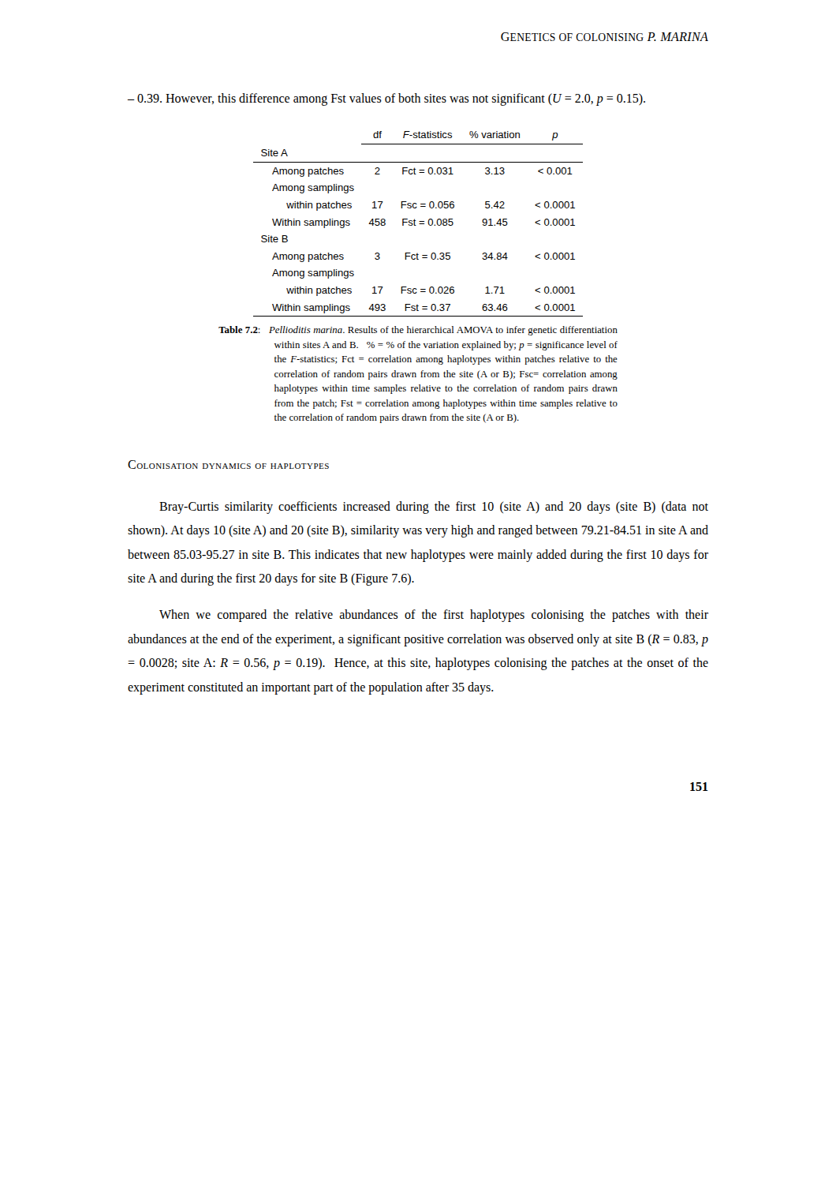GENETICS OF COLONISING P. MARINA
– 0.39. However, this difference among Fst values of both sites was not significant (U = 2.0, p = 0.15).
| | df | F -statistics | % variation | p |
| --- | --- | --- | --- | --- |
| Site A |
| Among patches | 2 | Fct = 0.031 | 3.13 | < 0.001 |
| Among samplings | | | | |
| within patches | 17 | Fsc = 0.056 | 5.42 | < 0.0001 |
| Within samplings | 458 | Fst = 0.085 | 91.45 | < 0.0001 |
| Site B |
| Among patches | 3 | Fct = 0.35 | 34.84 | < 0.0001 |
| Among samplings | | | | |
| within patches | 17 | Fsc = 0.026 | 1.71 | < 0.0001 |
| Within samplings | 493 | Fst = 0.37 | 63.46 | < 0.0001 |
Table 7.2: Pellioditis marina. Results of the hierarchical AMOVA to infer genetic differentiation within sites A and B. % = % of the variation explained by; p = significance level of the F-statistics; Fct = correlation among haplotypes within patches relative to the correlation of random pairs drawn from the site (A or B); Fsc= correlation among haplotypes within time samples relative to the correlation of random pairs drawn from the patch; Fst = correlation among haplotypes within time samples relative to the correlation of random pairs drawn from the site (A or B).
Colonisation dynamics of haplotypes
Bray-Curtis similarity coefficients increased during the first 10 (site A) and 20 days (site B) (data not shown). At days 10 (site A) and 20 (site B), similarity was very high and ranged between 79.21-84.51 in site A and between 85.03-95.27 in site B. This indicates that new haplotypes were mainly added during the first 10 days for site A and during the first 20 days for site B (Figure 7.6).
When we compared the relative abundances of the first haplotypes colonising the patches with their abundances at the end of the experiment, a significant positive correlation was observed only at site B (R = 0.83, p = 0.0028; site A: R = 0.56, p = 0.19). Hence, at this site, haplotypes colonising the patches at the onset of the experiment constituted an important part of the population after 35 days.
151